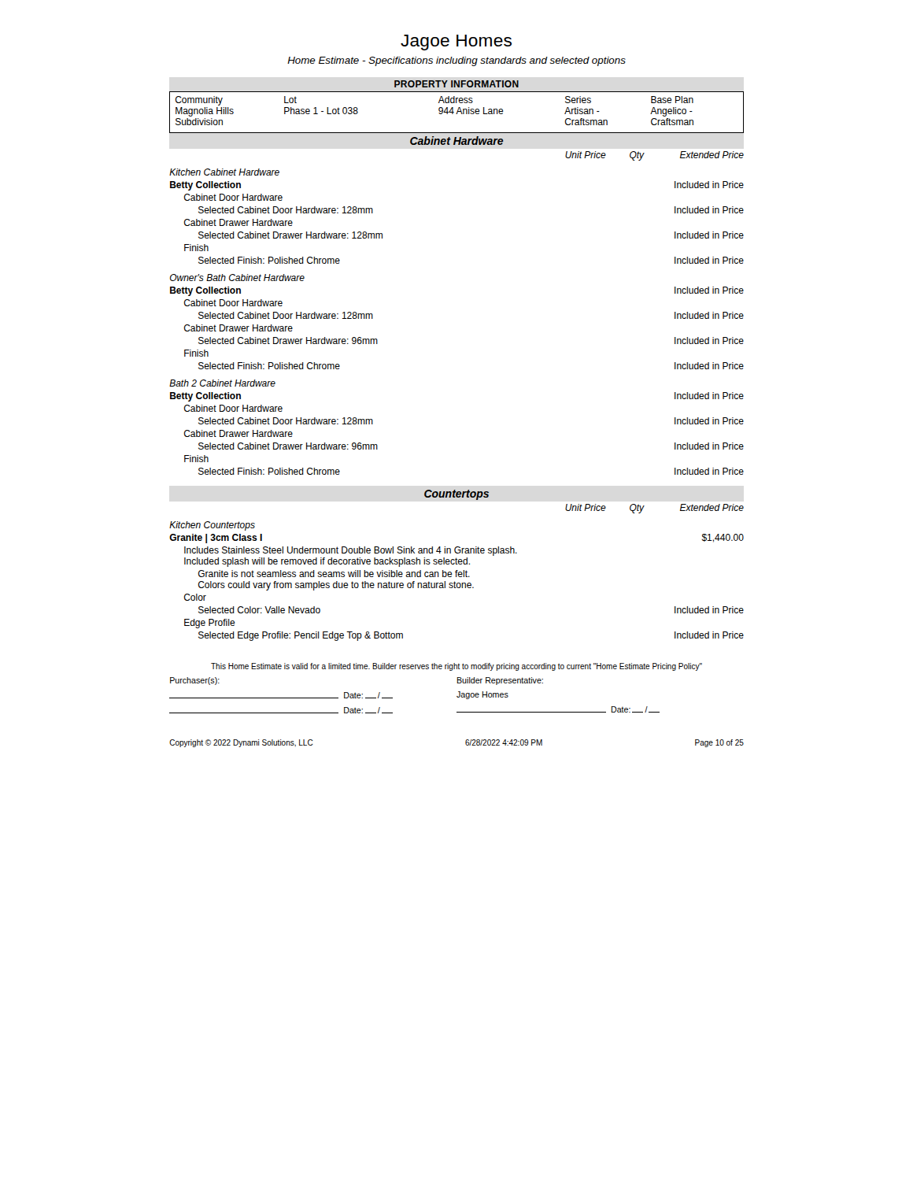Jagoe Homes
Home Estimate - Specifications including standards and selected options
PROPERTY INFORMATION
| Community Magnolia Hills Subdivision | Lot Phase 1 - Lot 038 | Address 944 Anise Lane | Series Artisan - Craftsman | Base Plan Angelico - Craftsman |
Cabinet Hardware
| | Unit Price | Qty | Extended Price |
| Kitchen Cabinet Hardware | | | |
| Betty Collection | | | Included in Price |
| Cabinet Door Hardware | | | |
| Selected Cabinet Door Hardware: 128mm | | | Included in Price |
| Cabinet Drawer Hardware | | | |
| Selected Cabinet Drawer Hardware: 128mm | | | Included in Price |
| Finish | | | |
| Selected Finish: Polished Chrome | | | Included in Price |
| Owner's Bath Cabinet Hardware | | | |
| Betty Collection | | | Included in Price |
| Cabinet Door Hardware | | | |
| Selected Cabinet Door Hardware: 128mm | | | Included in Price |
| Cabinet Drawer Hardware | | | |
| Selected Cabinet Drawer Hardware: 96mm | | | Included in Price |
| Finish | | | |
| Selected Finish: Polished Chrome | | | Included in Price |
| Bath 2 Cabinet Hardware | | | |
| Betty Collection | | | Included in Price |
| Cabinet Door Hardware | | | |
| Selected Cabinet Door Hardware: 128mm | | | Included in Price |
| Cabinet Drawer Hardware | | | |
| Selected Cabinet Drawer Hardware: 96mm | | | Included in Price |
| Finish | | | |
| Selected Finish: Polished Chrome | | | Included in Price |
Countertops
| | Unit Price | Qty | Extended Price |
| Kitchen Countertops | | | |
| Granite / 3cm Class I | | | $1,440.00 |
| Includes Stainless Steel Undermount Double Bowl Sink and 4 in Granite splash. Included splash will be removed if decorative backsplash is selected. | | | |
| Granite is not seamless and seams will be visible and can be felt. Colors could vary from samples due to the nature of natural stone. | | | |
| Color | | | |
| Selected Color: Valle Nevado | | | Included in Price |
| Edge Profile | | | |
| Selected Edge Profile: Pencil Edge Top & Bottom | | | Included in Price |
This Home Estimate is valid for a limited time. Builder reserves the right to modify pricing according to current "Home Estimate Pricing Policy"
| Purchaser(s): Date: / Date: / | Builder Representative: Jagoe Homes Date: / |
Copyright © 2022 Dynami Solutions, LLC
6/28/2022 4:42:09 PM
Page 10 of 25